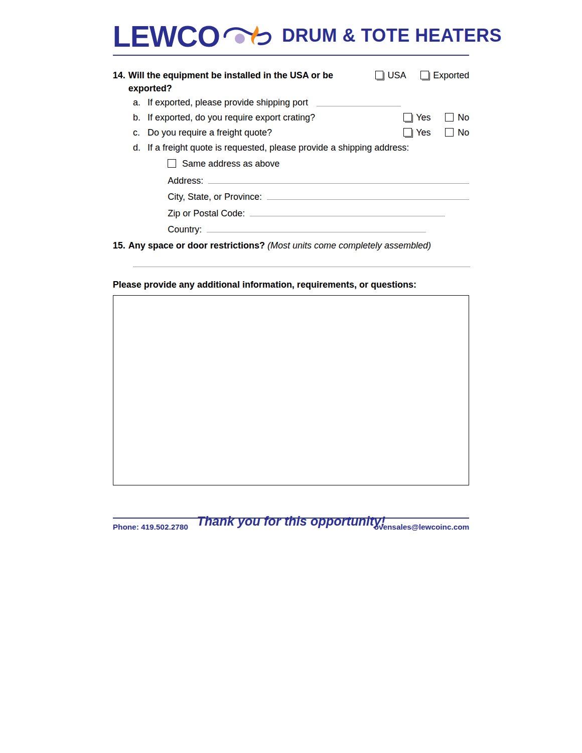LEWCO
DRUM & TOTE HEATERS
14. Will the equipment be installed in the USA or be exported? USA Exported
a. If exported, please provide shipping port
b. If exported, do you require export crating? Yes No
c. Do you require a freight quote? Yes No
d. If a freight quote is requested, please provide a shipping address:
Same address as above
Address:
City, State, or Province:
Zip or Postal Code:
Country:
15. Any space or door restrictions? (Most units come completely assembled)
Please provide any additional information, requirements, or questions:
Thank you for this opportunity!
Phone: 419.502.2780 ovensales@lewcoinc.com